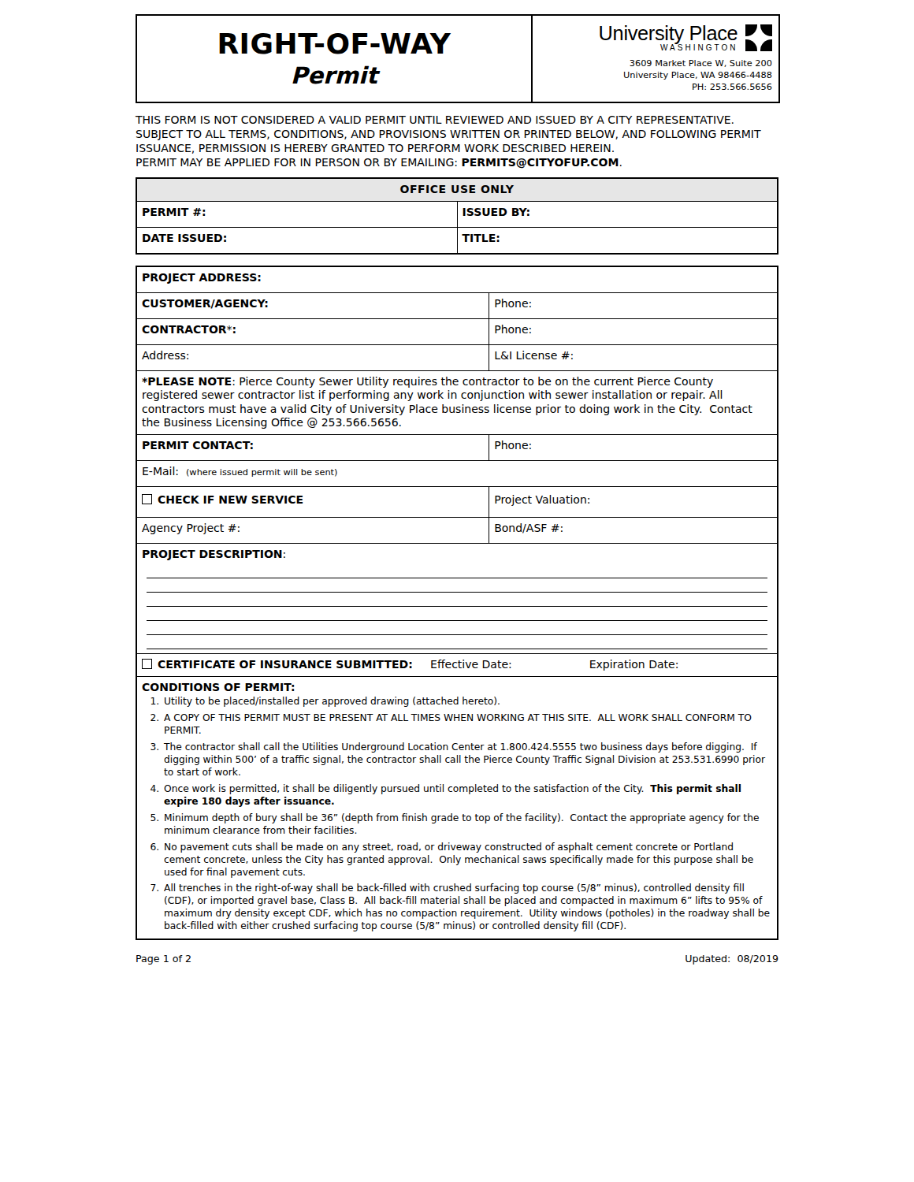RIGHT-OF-WAY
Permit
University Place
WASHINGTON
3609 Market Place W, Suite 200
University Place, WA 98466-4488
PH: 253.566.5656
THIS FORM IS NOT CONSIDERED A VALID PERMIT UNTIL REVIEWED AND ISSUED BY A CITY REPRESENTATIVE. SUBJECT TO ALL TERMS, CONDITIONS, AND PROVISIONS WRITTEN OR PRINTED BELOW, AND FOLLOWING PERMIT ISSUANCE, PERMISSION IS HEREBY GRANTED TO PERFORM WORK DESCRIBED HEREIN.
PERMIT MAY BE APPLIED FOR IN PERSON OR BY EMAILING: PERMITS@CITYOFUP.COM.
| OFFICE USE ONLY |
| PERMIT #: | ISSUED BY: |
| DATE ISSUED: | TITLE: |
| PROJECT ADDRESS: |
| CUSTOMER/AGENCY: | Phone: |
| CONTRACTOR * : | Phone: |
| Address: | L&I License #: |
| *PLEASE NOTE : Pierce County Sewer Utility requires the contractor to be on the current Pierce County registered sewer contractor list if performing any work in conjunction with sewer installation or repair. All contractors must have a valid City of University Place business license prior to doing work in the City. Contact the Business Licensing Office @ 253.566.5656. |
| PERMIT CONTACT: | Phone: |
| E-Mail: (where issued permit will be sent) |
| CHECK IF NEW SERVICE | Project Valuation: |
| Agency Project #: | Bond/ASF #: |
| PROJECT DESCRIPTION : |
| CERTIFICATE OF INSURANCE SUBMITTED: Effective Date: Expiration Date: |
| CONDITIONS OF PERMIT: Utility to be placed/installed per approved drawing (attached hereto). A COPY OF THIS PERMIT MUST BE PRESENT AT ALL TIMES WHEN WORKING AT THIS SITE. ALL WORK SHALL CONFORM TO PERMIT. The contractor shall call the Utilities Underground Location Center at 1.800.424.5555 two business days before digging. If digging within 500’ of a traffic signal, the contractor shall call the Pierce County Traffic Signal Division at 253.531.6990 prior to start of work. Once work is permitted, it shall be diligently pursued until completed to the satisfaction of the City. This permit shall expire 180 days after issuance. Minimum depth of bury shall be 36” (depth from finish grade to top of the facility). Contact the appropriate agency for the minimum clearance from their facilities. No pavement cuts shall be made on any street, road, or driveway constructed of asphalt cement concrete or Portland cement concrete, unless the City has granted approval. Only mechanical saws specifically made for this purpose shall be used for final pavement cuts. All trenches in the right-of-way shall be back-filled with crushed surfacing top course (5/8” minus), controlled density fill (CDF), or imported gravel base, Class B. All back-fill material shall be placed and compacted in maximum 6” lifts to 95% of maximum dry density except CDF, which has no compaction requirement. Utility windows (potholes) in the roadway shall be back-filled with either crushed surfacing top course (5/8” minus) or controlled density fill (CDF). |
Page 1 of 2
Updated: 08/2019